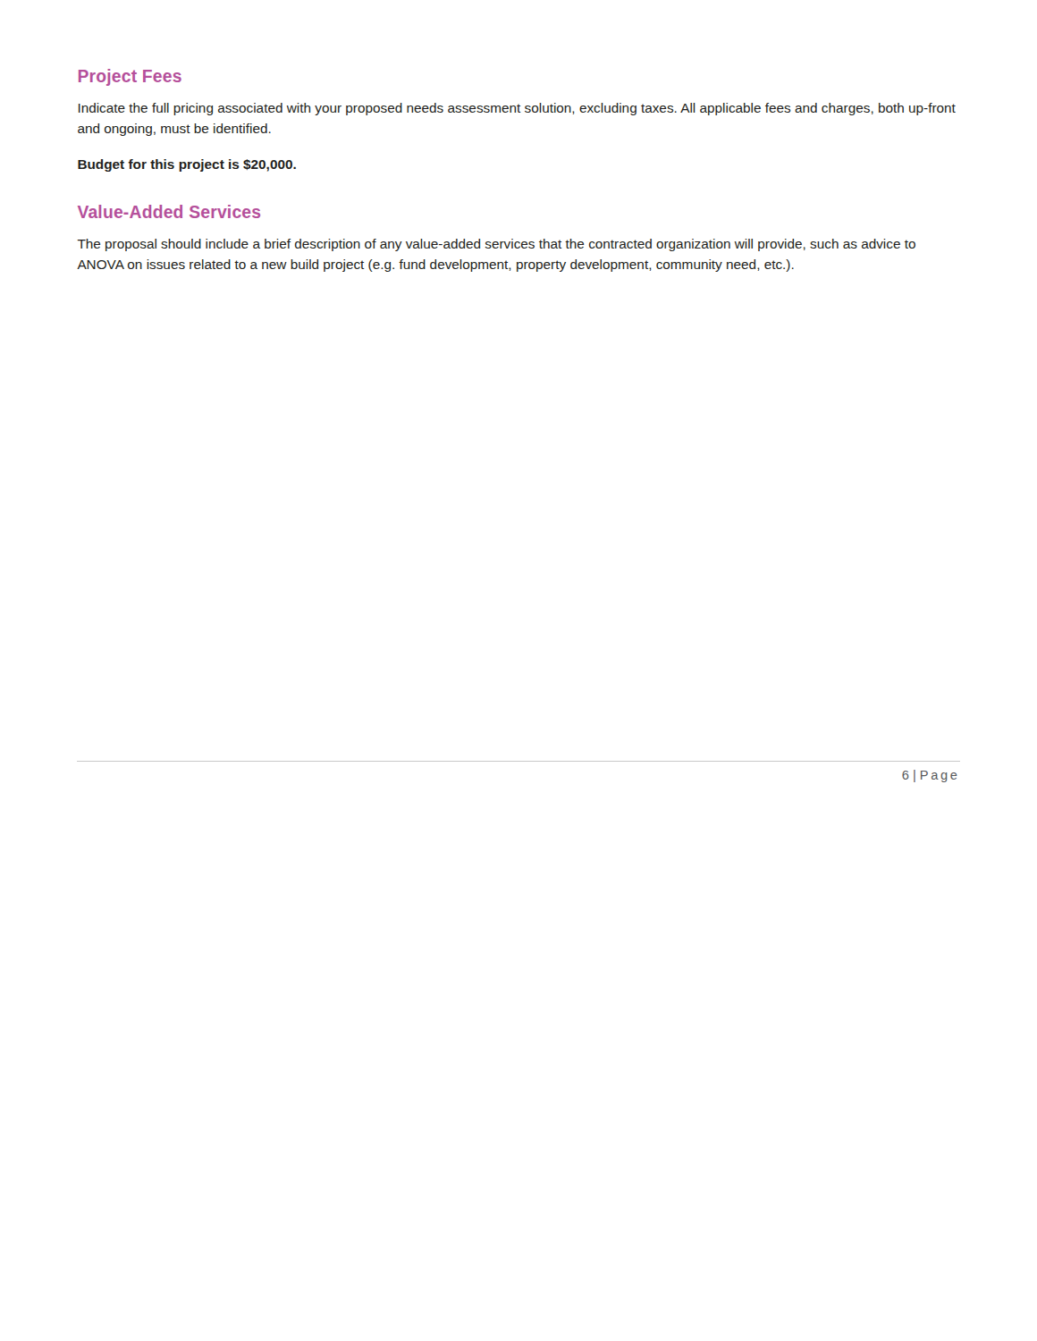Project Fees
Indicate the full pricing associated with your proposed needs assessment solution, excluding taxes. All applicable fees and charges, both up-front and ongoing, must be identified.
Budget for this project is $20,000.
Value-Added Services
The proposal should include a brief description of any value-added services that the contracted organization will provide, such as advice to ANOVA on issues related to a new build project (e.g. fund development, property development, community need, etc.).
6 | Page